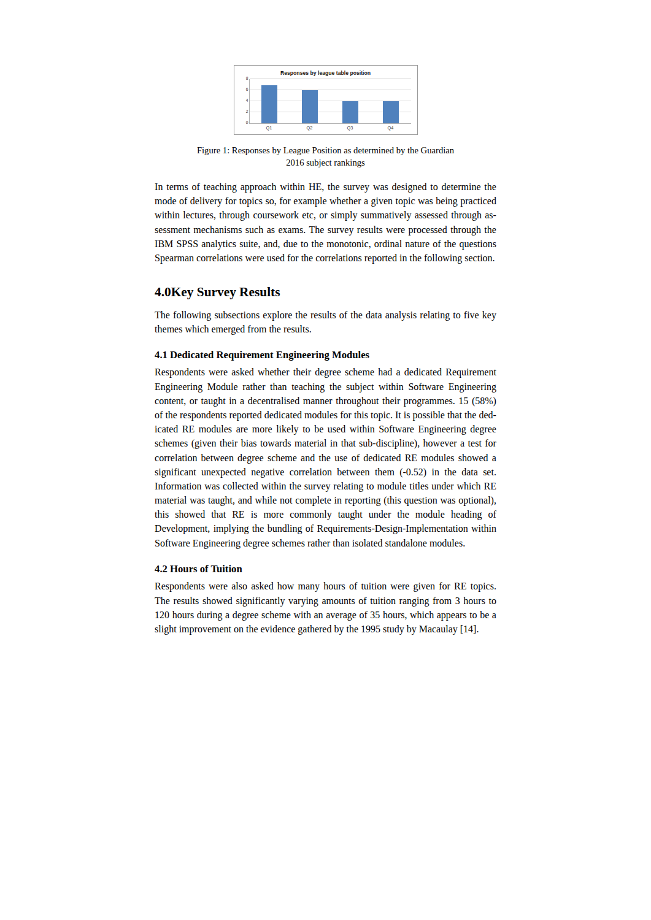Responses by league table position
8
6
4
2
0
Q1 Q2 Q3 Q4
Figure 1: Responses by League Position as determined by the Guardian 2016 subject rankings
In terms of teaching approach within HE, the survey was designed to determine the mode of delivery for topics so, for example whether a given topic was being practiced within lectures, through coursework etc, or simply summatively assessed through assessment mechanisms such as exams. The survey results were processed through the IBM SPSS analytics suite, and, due to the monotonic, ordinal nature of the questions Spearman correlations were used for the correlations reported in the following section.
4.0Key Survey Results
The following subsections explore the results of the data analysis relating to five key themes which emerged from the results.
4.1 Dedicated Requirement Engineering Modules
Respondents were asked whether their degree scheme had a dedicated Requirement Engineering Module rather than teaching the subject within Software Engineering content, or taught in a decentralised manner throughout their programmes. 15 (58%) of the respondents reported dedicated modules for this topic. It is possible that the dedicated RE modules are more likely to be used within Software Engineering degree schemes (given their bias towards material in that sub-discipline), however a test for correlation between degree scheme and the use of dedicated RE modules showed a significant unexpected negative correlation between them (-0.52) in the data set. Information was collected within the survey relating to module titles under which RE material was taught, and while not complete in reporting (this question was optional), this showed that RE is more commonly taught under the module heading of Development, implying the bundling of Requirements-Design-Implementation within Software Engineering degree schemes rather than isolated standalone modules.
4.2 Hours of Tuition
Respondents were also asked how many hours of tuition were given for RE topics. The results showed significantly varying amounts of tuition ranging from 3 hours to 120 hours during a degree scheme with an average of 35 hours, which appears to be a slight improvement on the evidence gathered by the 1995 study by Macaulay [14].